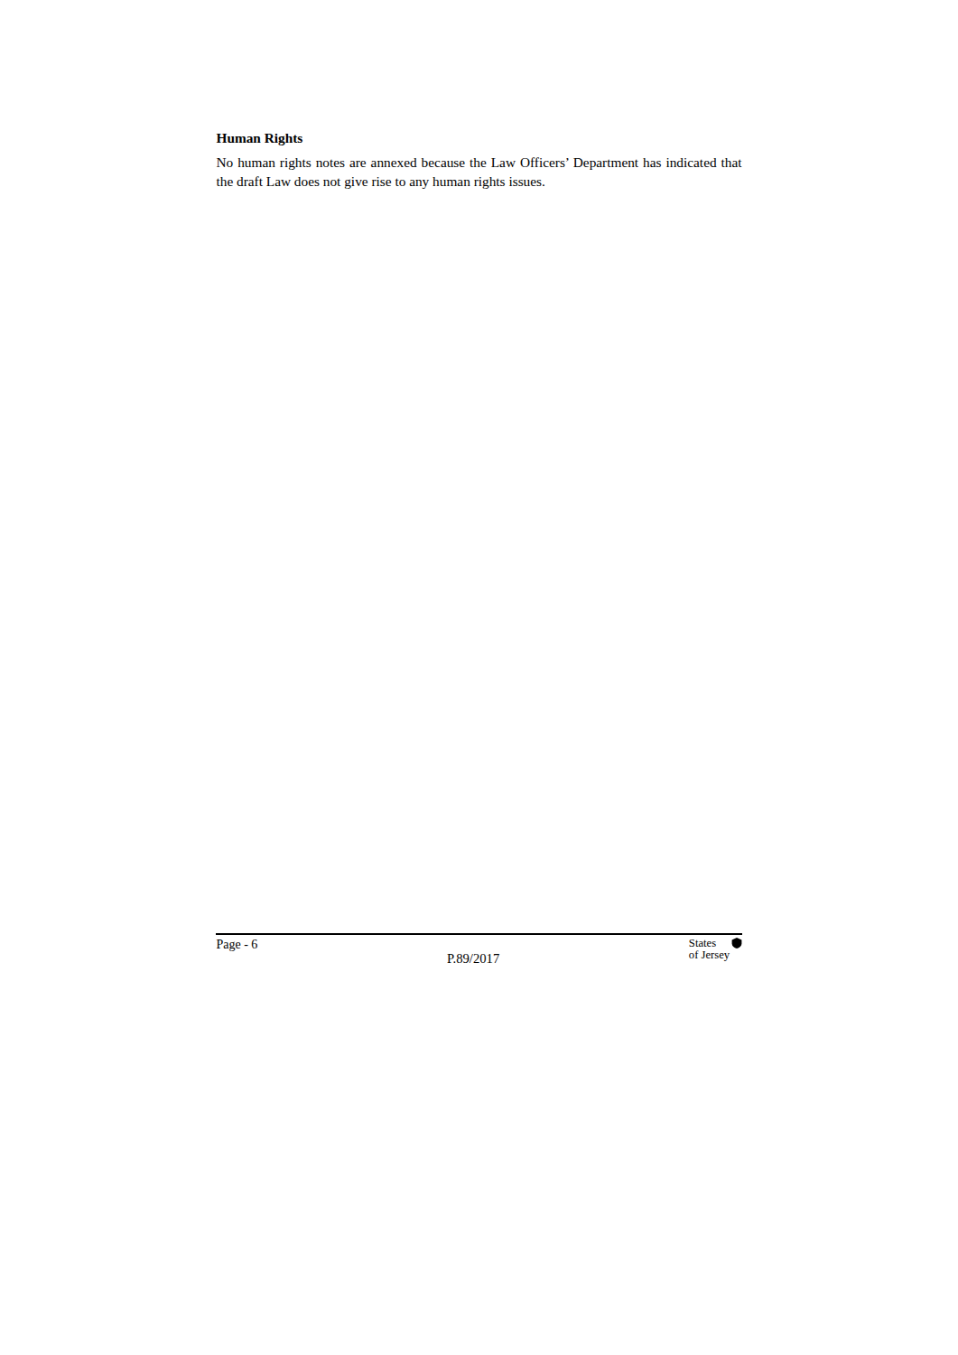Human Rights
No human rights notes are annexed because the Law Officers’ Department has indicated that the draft Law does not give rise to any human rights issues.
Page - 6
P.89/2017
States
of Jersey